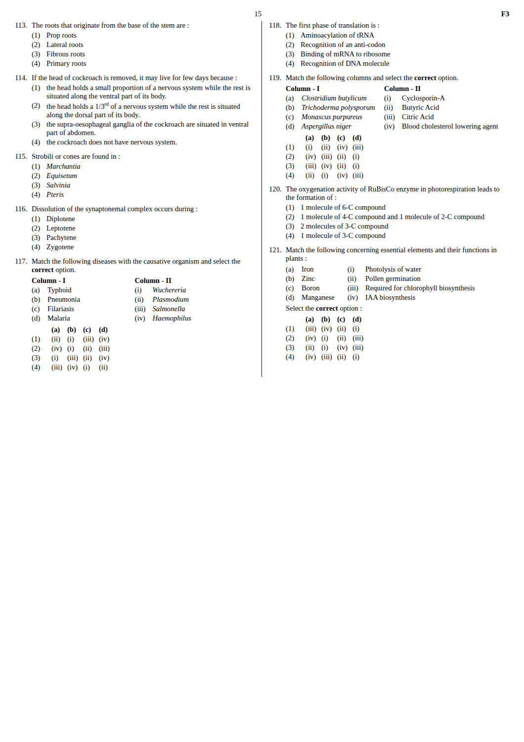15 F3
113.
The roots that originate from the base of the stem are :
(1) Prop roots
(2) Lateral roots
(3) Fibrous roots
(4) Primary roots
114.
If the head of cockroach is removed, it may live for few days because :
(1) the head holds a small proportion of a nervous system while the rest is situated along the ventral part of its body.
(2) the head holds a 1/3rd of a nervous system while the rest is situated along the dorsal part of its body.
(3) the supra-oesophageal ganglia of the cockroach are situated in ventral part of abdomen.
(4) the cockroach does not have nervous system.
115.
Strobili or cones are found in :
(1) Marchantia
(2) Equisetum
(3) Salvinia
(4) Pteris
116.
Dissolution of the synaptonemal complex occurs during :
(1) Diplotene
(2) Leptotene
(3) Pachytene
(4) Zygotene
117.
Match the following diseases with the causative organism and select the correct option.
| Column - I | Column - II |
| --- | --- |
| (a) | Typhoid | (i) | Wuchereria |
| (b) | Pneumonia | (ii) | Plasmodium |
| (c) | Filariasis | (iii) | Salmonella |
| (d) | Malaria | (iv) | Haemophilus |
| | (a) | (b) | (c) | (d) |
| --- | --- | --- | --- | --- |
| (1) | (ii) | (i) | (iii) | (iv) |
| (2) | (iv) | (i) | (ii) | (iii) |
| (3) | (i) | (iii) | (ii) | (iv) |
| (4) | (iii) | (iv) | (i) | (ii) |
118.
The first phase of translation is :
(1) Aminoacylation of tRNA
(2) Recognition of an anti-codon
(3) Binding of mRNA to ribosome
(4) Recognition of DNA molecule
119.
Match the following columns and select the correct option.
| Column - I | Column - II |
| --- | --- |
| (a) | Clostridium butylicum | (i) | Cyclosporin-A |
| (b) | Trichoderma polysporum | (ii) | Butyric Acid |
| (c) | Monascus purpureus | (iii) | Citric Acid |
| (d) | Aspergillus niger | (iv) | Blood cholesterol lowering agent |
| | (a) | (b) | (c) | (d) |
| --- | --- | --- | --- | --- |
| (1) | (i) | (ii) | (iv) | (iii) |
| (2) | (iv) | (iii) | (ii) | (i) |
| (3) | (iii) | (iv) | (ii) | (i) |
| (4) | (ii) | (i) | (iv) | (iii) |
120.
The oxygenation activity of RuBisCo enzyme in photorespiration leads to the formation of :
(1) 1 molecule of 6-C compound
(2) 1 molecule of 4-C compound and 1 molecule of 2-C compound
(3) 2 molecules of 3-C compound
(4) 1 molecule of 3-C compound
121.
Match the following concerning essential elements and their functions in plants :
| (a) | Iron | (i) | Photolysis of water |
| (b) | Zinc | (ii) | Pollen germination |
| (c) | Boron | (iii) | Required for chlorophyll biosynthesis |
| (d) | Manganese | (iv) | IAA biosynthesis |
Select the correct option :
| | (a) | (b) | (c) | (d) |
| --- | --- | --- | --- | --- |
| (1) | (iii) | (iv) | (ii) | (i) |
| (2) | (iv) | (i) | (ii) | (iii) |
| (3) | (ii) | (i) | (iv) | (iii) |
| (4) | (iv) | (iii) | (ii) | (i) |